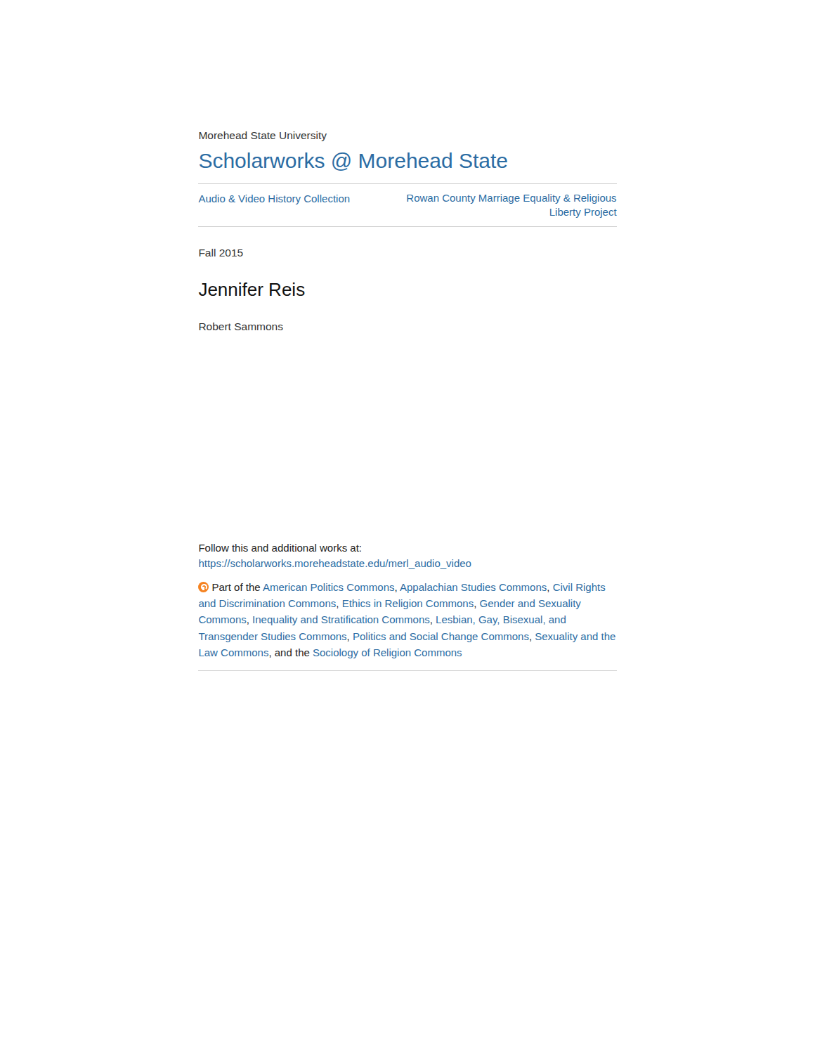Morehead State University
Scholarworks @ Morehead State
Audio & Video History Collection
Rowan County Marriage Equality & Religious Liberty Project
Fall 2015
Jennifer Reis
Robert Sammons
Follow this and additional works at: https://scholarworks.moreheadstate.edu/merl_audio_video
Part of the American Politics Commons, Appalachian Studies Commons, Civil Rights and Discrimination Commons, Ethics in Religion Commons, Gender and Sexuality Commons, Inequality and Stratification Commons, Lesbian, Gay, Bisexual, and Transgender Studies Commons, Politics and Social Change Commons, Sexuality and the Law Commons, and the Sociology of Religion Commons